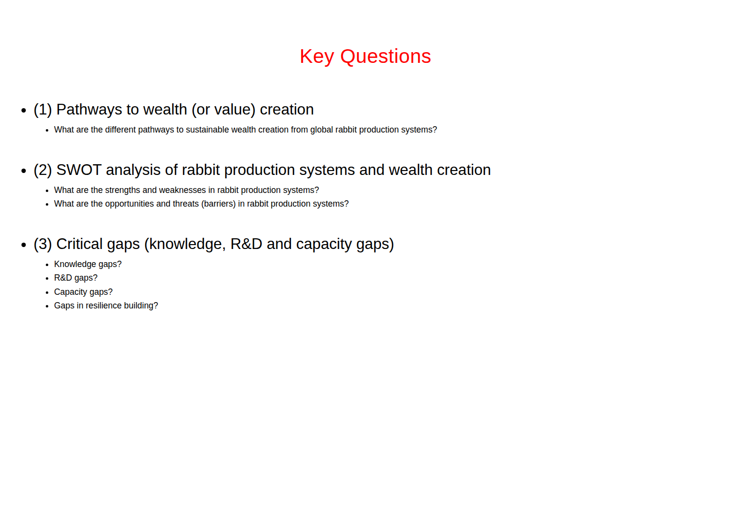Key Questions
(1) Pathways to wealth (or value) creation
What are the different pathways to sustainable wealth creation from global rabbit production systems?
(2) SWOT analysis of rabbit production systems and wealth creation
What are the strengths and weaknesses in rabbit production systems?
What are the opportunities and threats (barriers) in rabbit production systems?
(3) Critical gaps (knowledge, R&D and capacity gaps)
Knowledge gaps?
R&D gaps?
Capacity gaps?
Gaps in resilience building?